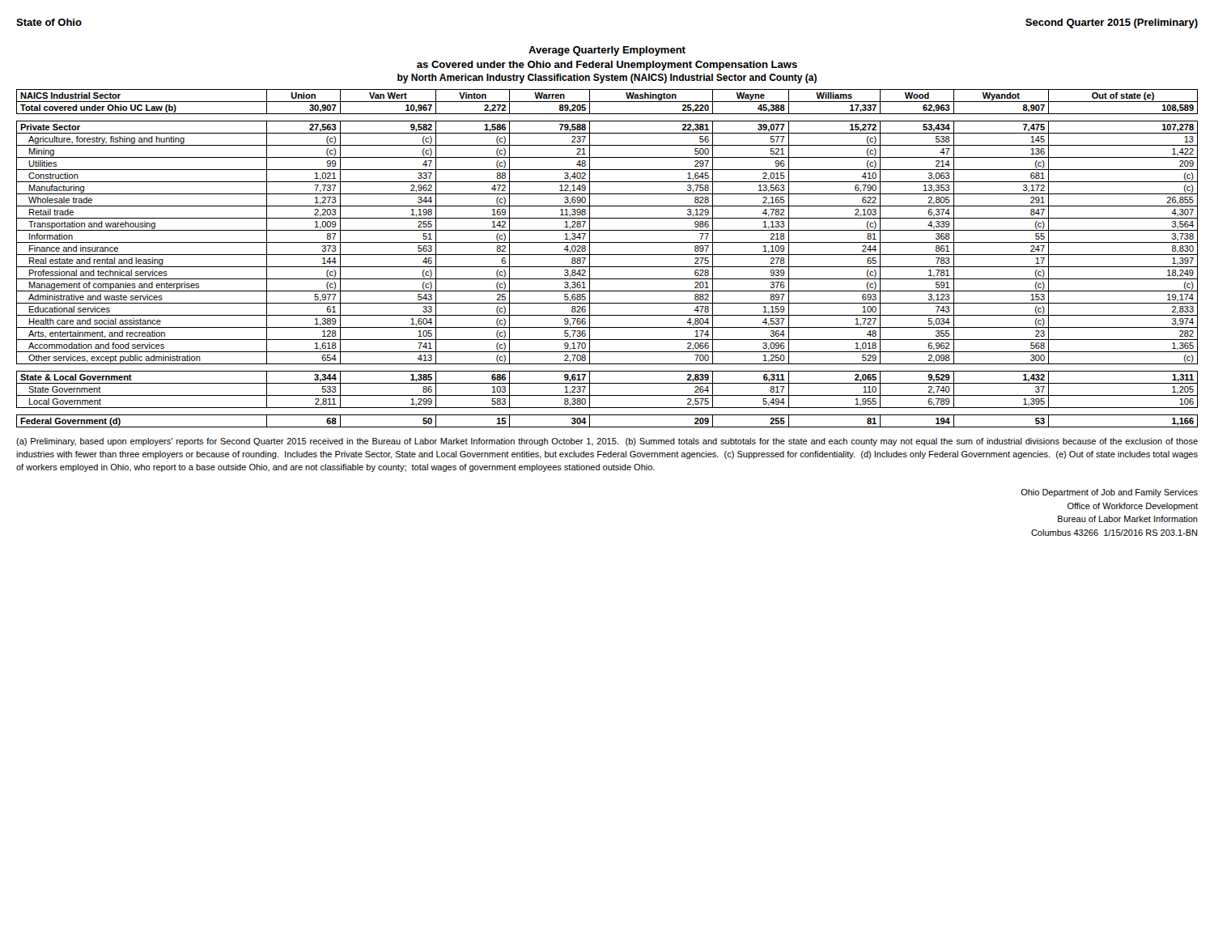State of Ohio
Second Quarter 2015 (Preliminary)
Average Quarterly Employment
as Covered under the Ohio and Federal Unemployment Compensation Laws
by North American Industry Classification System (NAICS) Industrial Sector and County (a)
| NAICS Industrial Sector | Union | Van Wert | Vinton | Warren | Washington | Wayne | Williams | Wood | Wyandot | Out of state (e) |
| --- | --- | --- | --- | --- | --- | --- | --- | --- | --- | --- |
| Total covered under Ohio UC Law (b) | 30,907 | 10,967 | 2,272 | 89,205 | 25,220 | 45,388 | 17,337 | 62,963 | 8,907 | 108,589 |
| Private Sector | 27,563 | 9,582 | 1,586 | 79,588 | 22,381 | 39,077 | 15,272 | 53,434 | 7,475 | 107,278 |
| Agriculture, forestry, fishing and hunting | (c) | (c) | (c) | 237 | 56 | 577 | (c) | 538 | 145 | 13 |
| Mining | (c) | (c) | (c) | 21 | 500 | 521 | (c) | 47 | 136 | 1,422 |
| Utilities | 99 | 47 | (c) | 48 | 297 | 96 | (c) | 214 | (c) | 209 |
| Construction | 1,021 | 337 | 88 | 3,402 | 1,645 | 2,015 | 410 | 3,063 | 681 | (c) |
| Manufacturing | 7,737 | 2,962 | 472 | 12,149 | 3,758 | 13,563 | 6,790 | 13,353 | 3,172 | (c) |
| Wholesale trade | 1,273 | 344 | (c) | 3,690 | 828 | 2,165 | 622 | 2,805 | 291 | 26,855 |
| Retail trade | 2,203 | 1,198 | 169 | 11,398 | 3,129 | 4,782 | 2,103 | 6,374 | 847 | 4,307 |
| Transportation and warehousing | 1,009 | 255 | 142 | 1,287 | 986 | 1,133 | (c) | 4,339 | (c) | 3,564 |
| Information | 87 | 51 | (c) | 1,347 | 77 | 218 | 81 | 368 | 55 | 3,738 |
| Finance and insurance | 373 | 563 | 82 | 4,028 | 897 | 1,109 | 244 | 861 | 247 | 8,830 |
| Real estate and rental and leasing | 144 | 46 | 6 | 887 | 275 | 278 | 65 | 783 | 17 | 1,397 |
| Professional and technical services | (c) | (c) | (c) | 3,842 | 628 | 939 | (c) | 1,781 | (c) | 18,249 |
| Management of companies and enterprises | (c) | (c) | (c) | 3,361 | 201 | 376 | (c) | 591 | (c) | (c) |
| Administrative and waste services | 5,977 | 543 | 25 | 5,685 | 882 | 897 | 693 | 3,123 | 153 | 19,174 |
| Educational services | 61 | 33 | (c) | 826 | 478 | 1,159 | 100 | 743 | (c) | 2,833 |
| Health care and social assistance | 1,389 | 1,604 | (c) | 9,766 | 4,804 | 4,537 | 1,727 | 5,034 | (c) | 3,974 |
| Arts, entertainment, and recreation | 128 | 105 | (c) | 5,736 | 174 | 364 | 48 | 355 | 23 | 282 |
| Accommodation and food services | 1,618 | 741 | (c) | 9,170 | 2,066 | 3,096 | 1,018 | 6,962 | 568 | 1,365 |
| Other services, except public administration | 654 | 413 | (c) | 2,708 | 700 | 1,250 | 529 | 2,098 | 300 | (c) |
| State & Local Government | 3,344 | 1,385 | 686 | 9,617 | 2,839 | 6,311 | 2,065 | 9,529 | 1,432 | 1,311 |
| State Government | 533 | 86 | 103 | 1,237 | 264 | 817 | 110 | 2,740 | 37 | 1,205 |
| Local Government | 2,811 | 1,299 | 583 | 8,380 | 2,575 | 5,494 | 1,955 | 6,789 | 1,395 | 106 |
| Federal Government (d) | 68 | 50 | 15 | 304 | 209 | 255 | 81 | 194 | 53 | 1,166 |
(a) Preliminary, based upon employers' reports for Second Quarter 2015 received in the Bureau of Labor Market Information through October 1, 2015. (b) Summed totals and subtotals for the state and each county may not equal the sum of industrial divisions because of the exclusion of those industries with fewer than three employers or because of rounding. Includes the Private Sector, State and Local Government entities, but excludes Federal Government agencies. (c) Suppressed for confidentiality. (d) Includes only Federal Government agencies. (e) Out of state includes total wages of workers employed in Ohio, who report to a base outside Ohio, and are not classifiable by county; total wages of government employees stationed outside Ohio.
Ohio Department of Job and Family Services
Office of Workforce Development
Bureau of Labor Market Information
Columbus 43266 1/15/2016 RS 203.1-BN